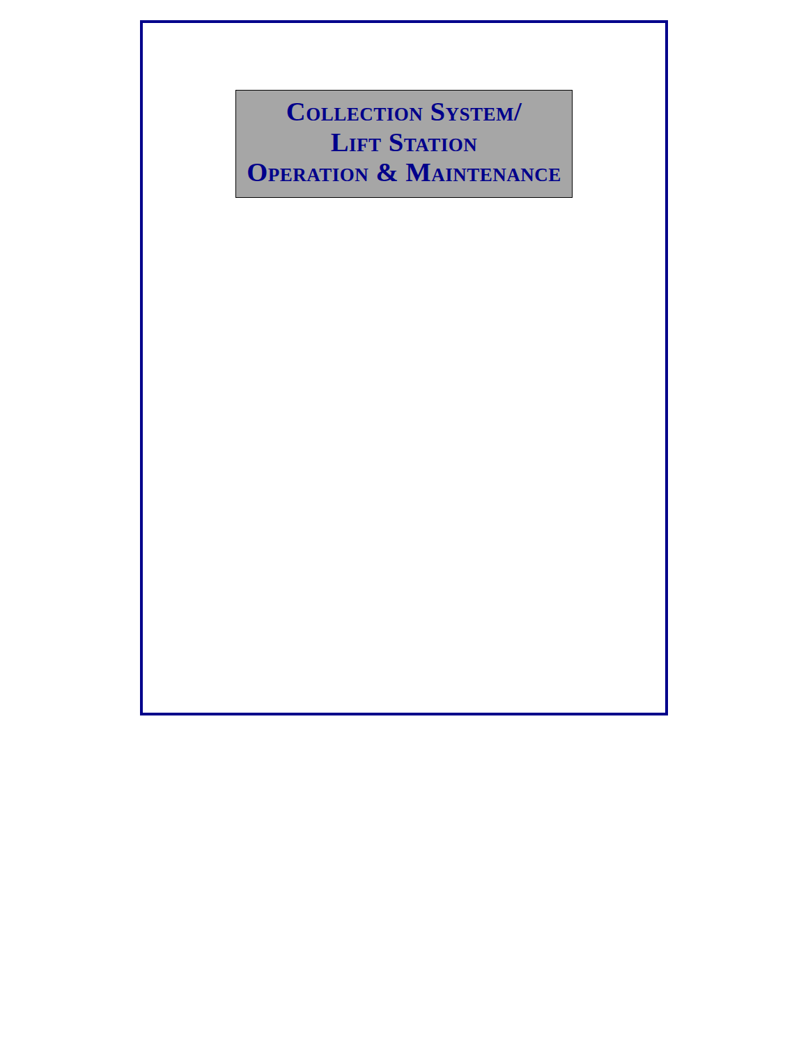Collection System/
Lift Station
Operation & Maintenance